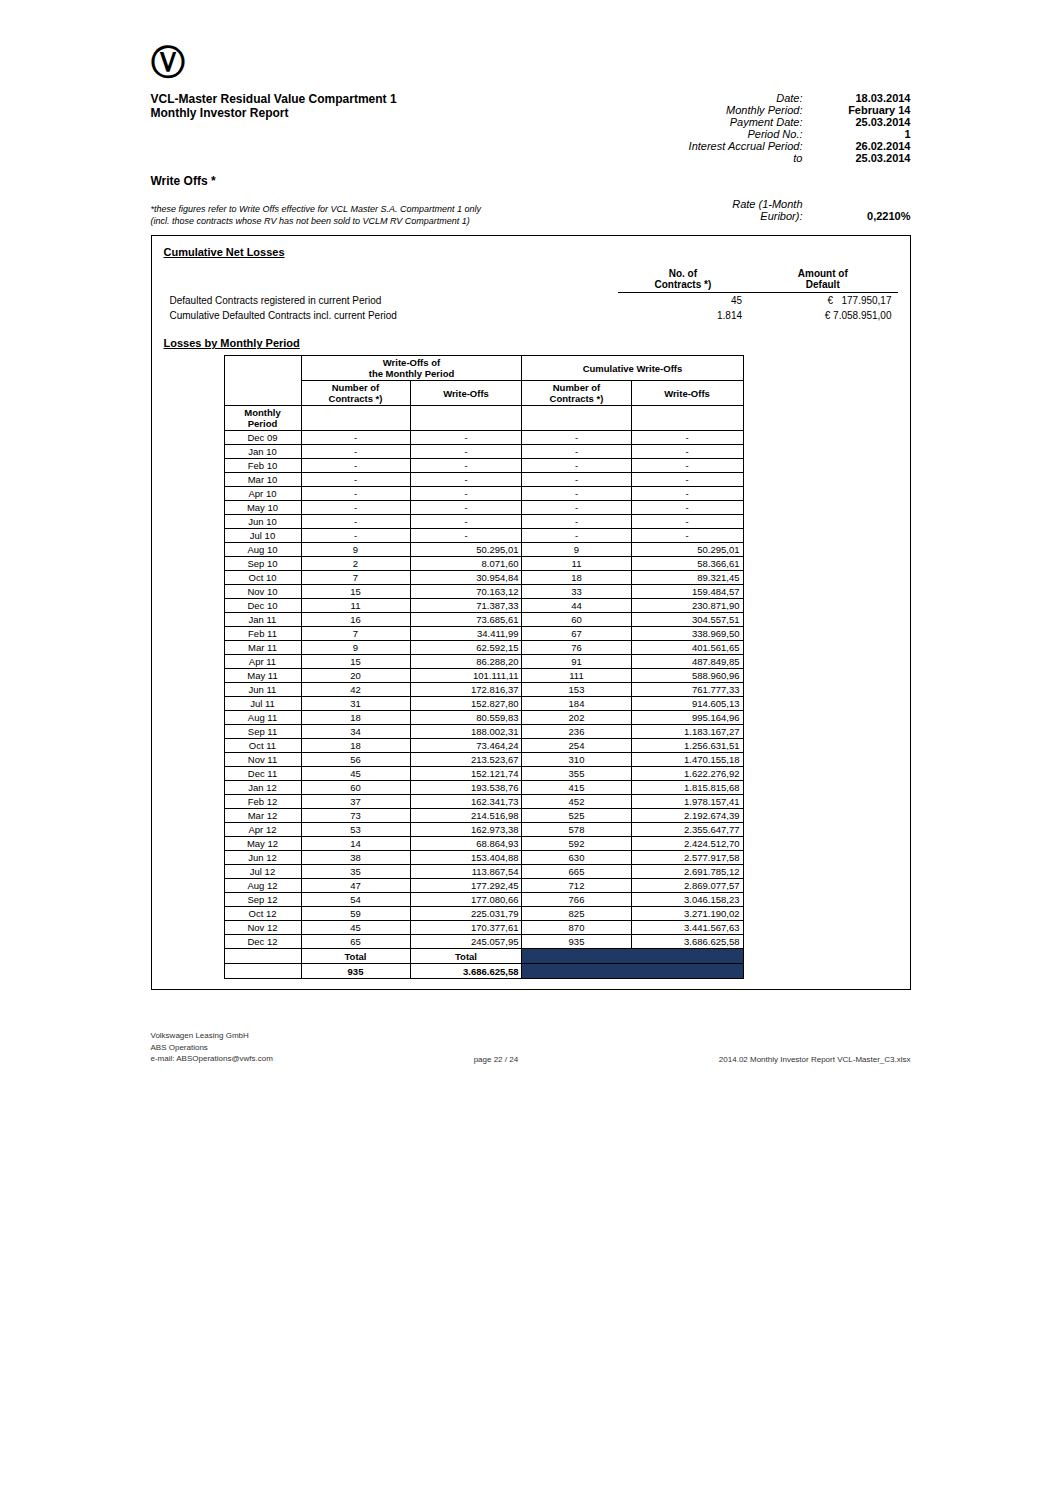Ⓥ
| VCL-Master Residual Value Compartment 1 Monthly Investor Report | / Date: / 18.03.2014 / / Monthly Period: / February 14 / / Payment Date: / 25.03.2014 / / Period No.: / 1 / / Interest Accrual Period: / 26.02.2014 / / to / 25.03.2014 / |
Write Offs *
| *these figures refer to Write Offs effective for VCL Master S.A. Compartment 1 only (incl. those contracts whose RV has not been sold to VCLM RV Compartment 1) | / Rate (1-Month / / / Euribor): / 0,2210% / |
Cumulative Net Losses
| | No. of Contracts *) | Amount of Default |
| --- | --- | --- |
| Defaulted Contracts registered in current Period | 45 | € 177.950,17 |
| Cumulative Defaulted Contracts incl. current Period | 1.814 | € 7.058.951,00 |
Losses by Monthly Period
| | Write-Offs of the Monthly Period | Cumulative Write-Offs |
| --- | --- | --- |
| Number of Contracts *) | Write-Offs | Number of Contracts *) | Write-Offs |
| Monthly Period | | | | |
| Dec 09 | - | - | - | - |
| Jan 10 | - | - | - | - |
| Feb 10 | - | - | - | - |
| Mar 10 | - | - | - | - |
| Apr 10 | - | - | - | - |
| May 10 | - | - | - | - |
| Jun 10 | - | - | - | - |
| Jul 10 | - | - | - | - |
| Aug 10 | 9 | 50.295,01 | 9 | 50.295,01 |
| Sep 10 | 2 | 8.071,60 | 11 | 58.366,61 |
| Oct 10 | 7 | 30.954,84 | 18 | 89.321,45 |
| Nov 10 | 15 | 70.163,12 | 33 | 159.484,57 |
| Dec 10 | 11 | 71.387,33 | 44 | 230.871,90 |
| Jan 11 | 16 | 73.685,61 | 60 | 304.557,51 |
| Feb 11 | 7 | 34.411,99 | 67 | 338.969,50 |
| Mar 11 | 9 | 62.592,15 | 76 | 401.561,65 |
| Apr 11 | 15 | 86.288,20 | 91 | 487.849,85 |
| May 11 | 20 | 101.111,11 | 111 | 588.960,96 |
| Jun 11 | 42 | 172.816,37 | 153 | 761.777,33 |
| Jul 11 | 31 | 152.827,80 | 184 | 914.605,13 |
| Aug 11 | 18 | 80.559,83 | 202 | 995.164,96 |
| Sep 11 | 34 | 188.002,31 | 236 | 1.183.167,27 |
| Oct 11 | 18 | 73.464,24 | 254 | 1.256.631,51 |
| Nov 11 | 56 | 213.523,67 | 310 | 1.470.155,18 |
| Dec 11 | 45 | 152.121,74 | 355 | 1.622.276,92 |
| Jan 12 | 60 | 193.538,76 | 415 | 1.815.815,68 |
| Feb 12 | 37 | 162.341,73 | 452 | 1.978.157,41 |
| Mar 12 | 73 | 214.516,98 | 525 | 2.192.674,39 |
| Apr 12 | 53 | 162.973,38 | 578 | 2.355.647,77 |
| May 12 | 14 | 68.864,93 | 592 | 2.424.512,70 |
| Jun 12 | 38 | 153.404,88 | 630 | 2.577.917,58 |
| Jul 12 | 35 | 113.867,54 | 665 | 2.691.785,12 |
| Aug 12 | 47 | 177.292,45 | 712 | 2.869.077,57 |
| Sep 12 | 54 | 177.080,66 | 766 | 3.046.158,23 |
| Oct 12 | 59 | 225.031,79 | 825 | 3.271.190,02 |
| Nov 12 | 45 | 170.377,61 | 870 | 3.441.567,63 |
| Dec 12 | 65 | 245.057,95 | 935 | 3.686.625,58 |
| | Total | Total | |
| | 935 | 3.686.625,58 | |
Volkswagen Leasing GmbH
ABS Operations
e-mail: ABSOperations@vwfs.com
page 22 / 24
2014.02 Monthly Investor Report VCL-Master_C3.xlsx